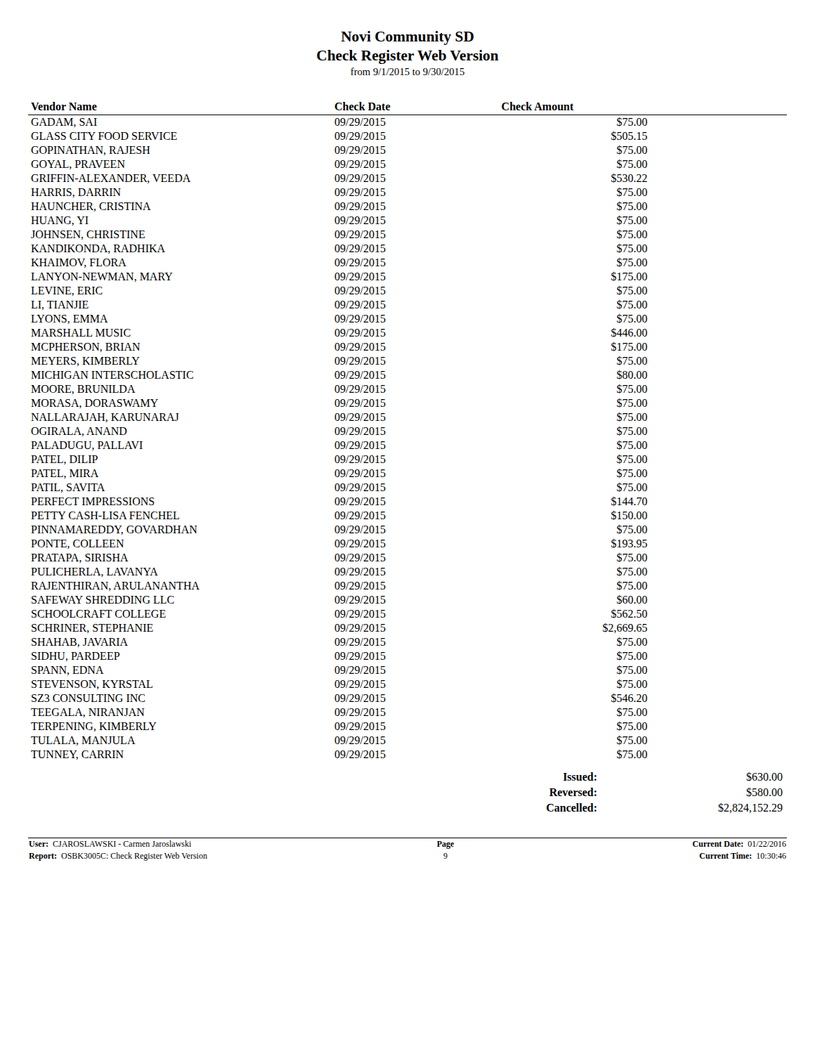Novi Community SD
Check Register Web Version
from 9/1/2015 to 9/30/2015
| Vendor Name | Check Date | Check Amount |
| --- | --- | --- |
| GADAM, SAI | 09/29/2015 | $75.00 | |
| GLASS CITY FOOD SERVICE | 09/29/2015 | $505.15 | |
| GOPINATHAN, RAJESH | 09/29/2015 | $75.00 | |
| GOYAL, PRAVEEN | 09/29/2015 | $75.00 | |
| GRIFFIN-ALEXANDER, VEEDA | 09/29/2015 | $530.22 | |
| HARRIS, DARRIN | 09/29/2015 | $75.00 | |
| HAUNCHER, CRISTINA | 09/29/2015 | $75.00 | |
| HUANG, YI | 09/29/2015 | $75.00 | |
| JOHNSEN, CHRISTINE | 09/29/2015 | $75.00 | |
| KANDIKONDA, RADHIKA | 09/29/2015 | $75.00 | |
| KHAIMOV, FLORA | 09/29/2015 | $75.00 | |
| LANYON-NEWMAN, MARY | 09/29/2015 | $175.00 | |
| LEVINE, ERIC | 09/29/2015 | $75.00 | |
| LI, TIANJIE | 09/29/2015 | $75.00 | |
| LYONS, EMMA | 09/29/2015 | $75.00 | |
| MARSHALL MUSIC | 09/29/2015 | $446.00 | |
| MCPHERSON, BRIAN | 09/29/2015 | $175.00 | |
| MEYERS, KIMBERLY | 09/29/2015 | $75.00 | |
| MICHIGAN INTERSCHOLASTIC | 09/29/2015 | $80.00 | |
| MOORE, BRUNILDA | 09/29/2015 | $75.00 | |
| MORASA, DORASWAMY | 09/29/2015 | $75.00 | |
| NALLARAJAH, KARUNARAJ | 09/29/2015 | $75.00 | |
| OGIRALA, ANAND | 09/29/2015 | $75.00 | |
| PALADUGU, PALLAVI | 09/29/2015 | $75.00 | |
| PATEL, DILIP | 09/29/2015 | $75.00 | |
| PATEL, MIRA | 09/29/2015 | $75.00 | |
| PATIL, SAVITA | 09/29/2015 | $75.00 | |
| PERFECT IMPRESSIONS | 09/29/2015 | $144.70 | |
| PETTY CASH-LISA FENCHEL | 09/29/2015 | $150.00 | |
| PINNAMAREDDY, GOVARDHAN | 09/29/2015 | $75.00 | |
| PONTE, COLLEEN | 09/29/2015 | $193.95 | |
| PRATAPA, SIRISHA | 09/29/2015 | $75.00 | |
| PULICHERLA, LAVANYA | 09/29/2015 | $75.00 | |
| RAJENTHIRAN, ARULANANTHA | 09/29/2015 | $75.00 | |
| SAFEWAY SHREDDING LLC | 09/29/2015 | $60.00 | |
| SCHOOLCRAFT COLLEGE | 09/29/2015 | $562.50 | |
| SCHRINER, STEPHANIE | 09/29/2015 | $2,669.65 | |
| SHAHAB, JAVARIA | 09/29/2015 | $75.00 | |
| SIDHU, PARDEEP | 09/29/2015 | $75.00 | |
| SPANN, EDNA | 09/29/2015 | $75.00 | |
| STEVENSON, KYRSTAL | 09/29/2015 | $75.00 | |
| SZ3 CONSULTING INC | 09/29/2015 | $546.20 | |
| TEEGALA, NIRANJAN | 09/29/2015 | $75.00 | |
| TERPENING, KIMBERLY | 09/29/2015 | $75.00 | |
| TULALA, MANJULA | 09/29/2015 | $75.00 | |
| TUNNEY, CARRIN | 09/29/2015 | $75.00 | |
| Issued: | $630.00 |
| Reversed: | $580.00 |
| Cancelled: | $2,824,152.29 |
| User: CJAROSLAWSKI - Carmen Jaroslawski | Page | Current Date: 01/22/2016 |
| Report: OSBK3005C: Check Register Web Version | 9 | Current Time: 10:30:46 |